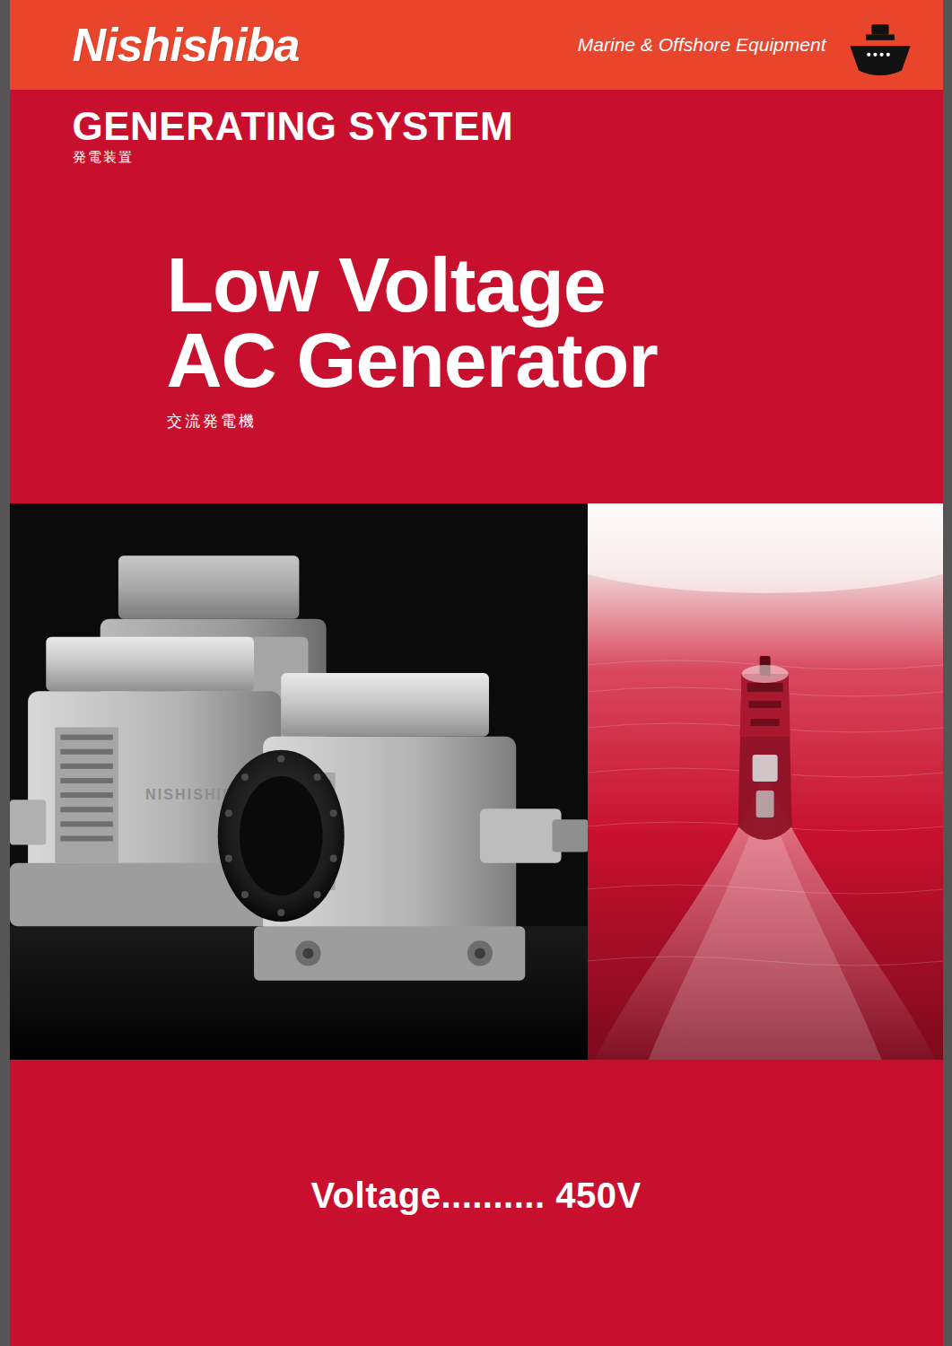Nishishiba
Marine & Offshore Equipment
GENERATING SYSTEM
発電装置
Low Voltage
AC Generator
交流発電機
NISHISHIBA
Voltage.......... 450V